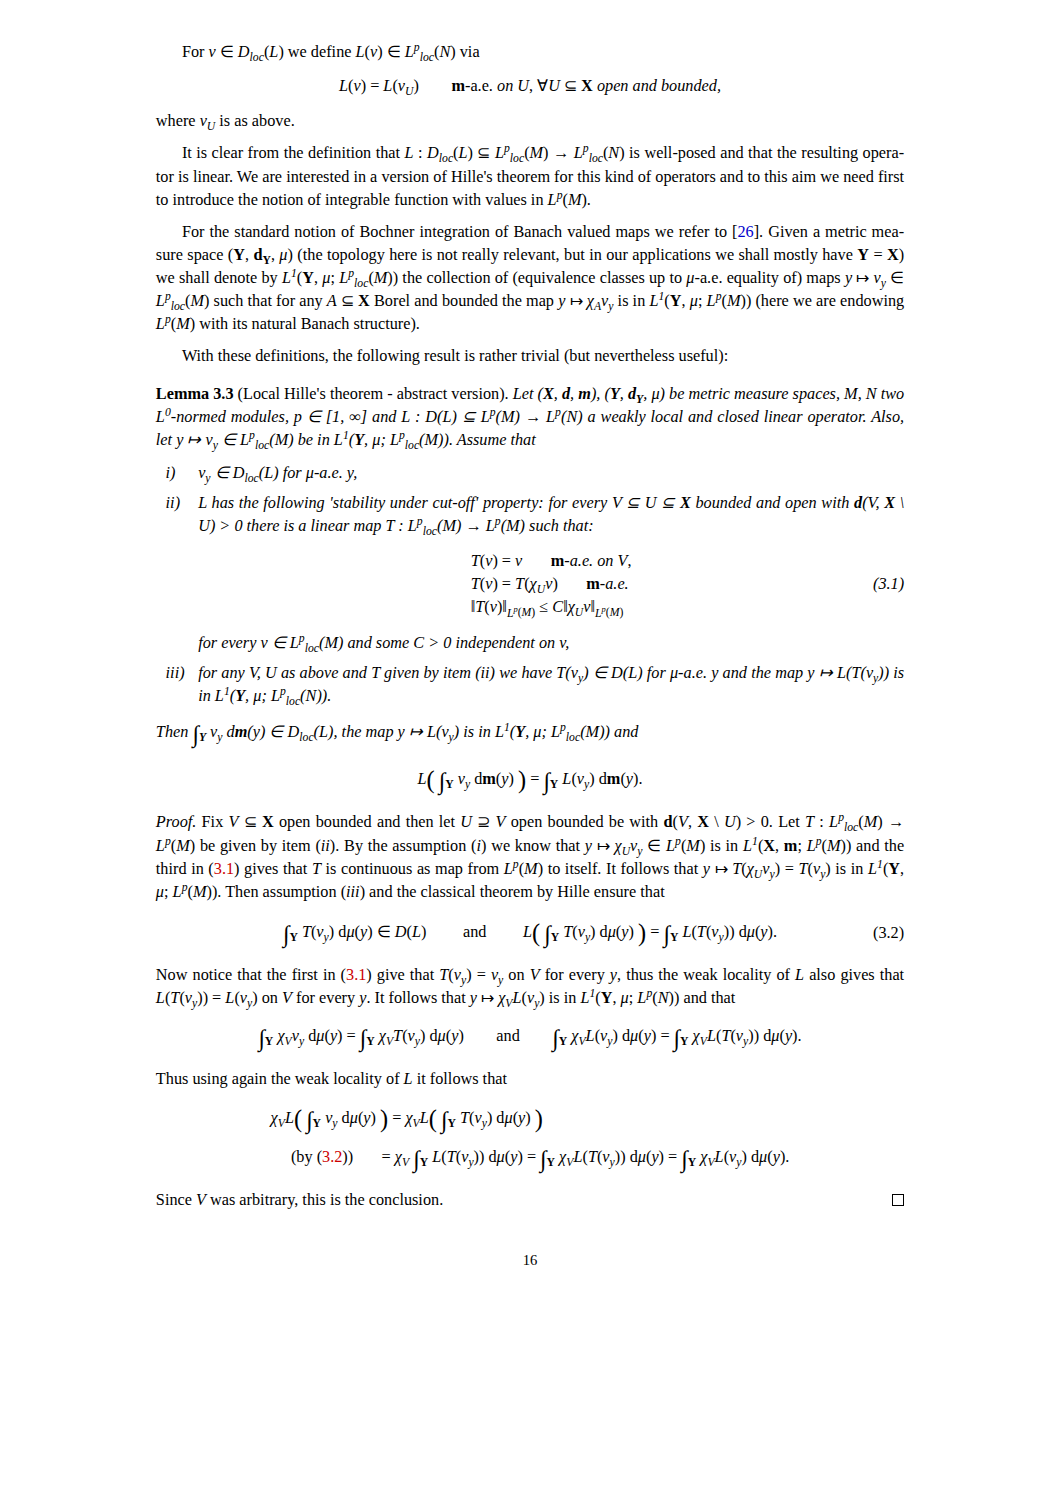For v ∈ Dloc(L) we define L(v) ∈ Lploc(N) via
L(v) = L(vU) m-a.e. on U, ∀U ⊆ X open and bounded,
where vU is as above.
It is clear from the definition that L : Dloc(L) ⊆ Lploc(M) → Lploc(N) is well-posed and that the resulting operator is linear. We are interested in a version of Hille's theorem for this kind of operators and to this aim we need first to introduce the notion of integrable function with values in Lp(M).
For the standard notion of Bochner integration of Banach valued maps we refer to [26]. Given a metric measure space (Y, dY, μ) (the topology here is not really relevant, but in our applications we shall mostly have Y = X) we shall denote by L1(Y, μ; Lploc(M)) the collection of (equivalence classes up to μ-a.e. equality of) maps y ↦ vy ∈ Lploc(M) such that for any A ⊆ X Borel and bounded the map y ↦ χAvy is in L1(Y, μ; Lp(M)) (here we are endowing Lp(M) with its natural Banach structure).
With these definitions, the following result is rather trivial (but nevertheless useful):
Lemma 3.3 (Local Hille's theorem - abstract version). Let (X, d, m), (Y, dY, μ) be metric measure spaces, M, N two L0-normed modules, p ∈ [1, ∞] and L : D(L) ⊆ Lp(M) → Lp(N) a weakly local and closed linear operator. Also, let y ↦ vy ∈ Lploc(M) be in L1(Y, μ; Lploc(M)). Assume that
i) vy ∈ Dloc(L) for μ-a.e. y,
ii) L has the following 'stability under cut-off' property: for every V ⊆ U ⊆ X bounded and open with d(V, X \ U) > 0 there is a linear map T : Lploc(M) → Lp(M) such that:
(3.1)
T(v) = v m-a.e. on V,
T(v) = T(χUv) m-a.e.
‖T(v)‖Lp(M) ≤ C‖χUv‖Lp(M)
(3.1)
for every v ∈ Lploc(M) and some C > 0 independent on v,
iii) for any V, U as above and T given by item (ii) we have T(vy) ∈ D(L) for μ-a.e. y and the map y ↦ L(T(vy)) is in L1(Y, μ; Lploc(N)).
Then ∫Y vy dm(y) ∈ Dloc(L), the map y ↦ L(vy) is in L1(Y, μ; Lploc(M)) and
L( ∫Y vy dm(y) ) = ∫Y L(vy) dm(y).
Proof. Fix V ⊆ X open bounded and then let U ⊇ V open bounded be with d(V, X \ U) > 0. Let T : Lploc(M) → Lp(M) be given by item (ii). By the assumption (i) we know that y ↦ χUvy ∈ Lp(M) is in L1(X, m; Lp(M)) and the third in (3.1) gives that T is continuous as map from Lp(M) to itself. It follows that y ↦ T(χUvy) = T(vy) is in L1(Y, μ; Lp(M)). Then assumption (iii) and the classical theorem by Hille ensure that
(3.2) ∫Y T(vy) dμ(y) ∈ D(L) and L( ∫Y T(vy) dμ(y) ) = ∫Y L(T(vy)) dμ(y). (3.2)
Now notice that the first in (3.1) give that T(vy) = vy on V for every y, thus the weak locality of L also gives that L(T(vy)) = L(vy) on V for every y. It follows that y ↦ χVL(vy) is in L1(Y, μ; Lp(N)) and that
∫Y χVvy dμ(y) = ∫Y χVT(vy) dμ(y) and ∫Y χVL(vy) dμ(y) = ∫Y χVL(T(vy)) dμ(y).
Thus using again the weak locality of L it follows that
χVL( ∫Y vy dμ(y) ) = χVL( ∫Y T(vy) dμ(y) )
(by (3.2)) = χV ∫Y L(T(vy)) dμ(y) = ∫Y χVL(T(vy)) dμ(y) = ∫Y χVL(vy) dμ(y).
Since V was arbitrary, this is the conclusion.
16